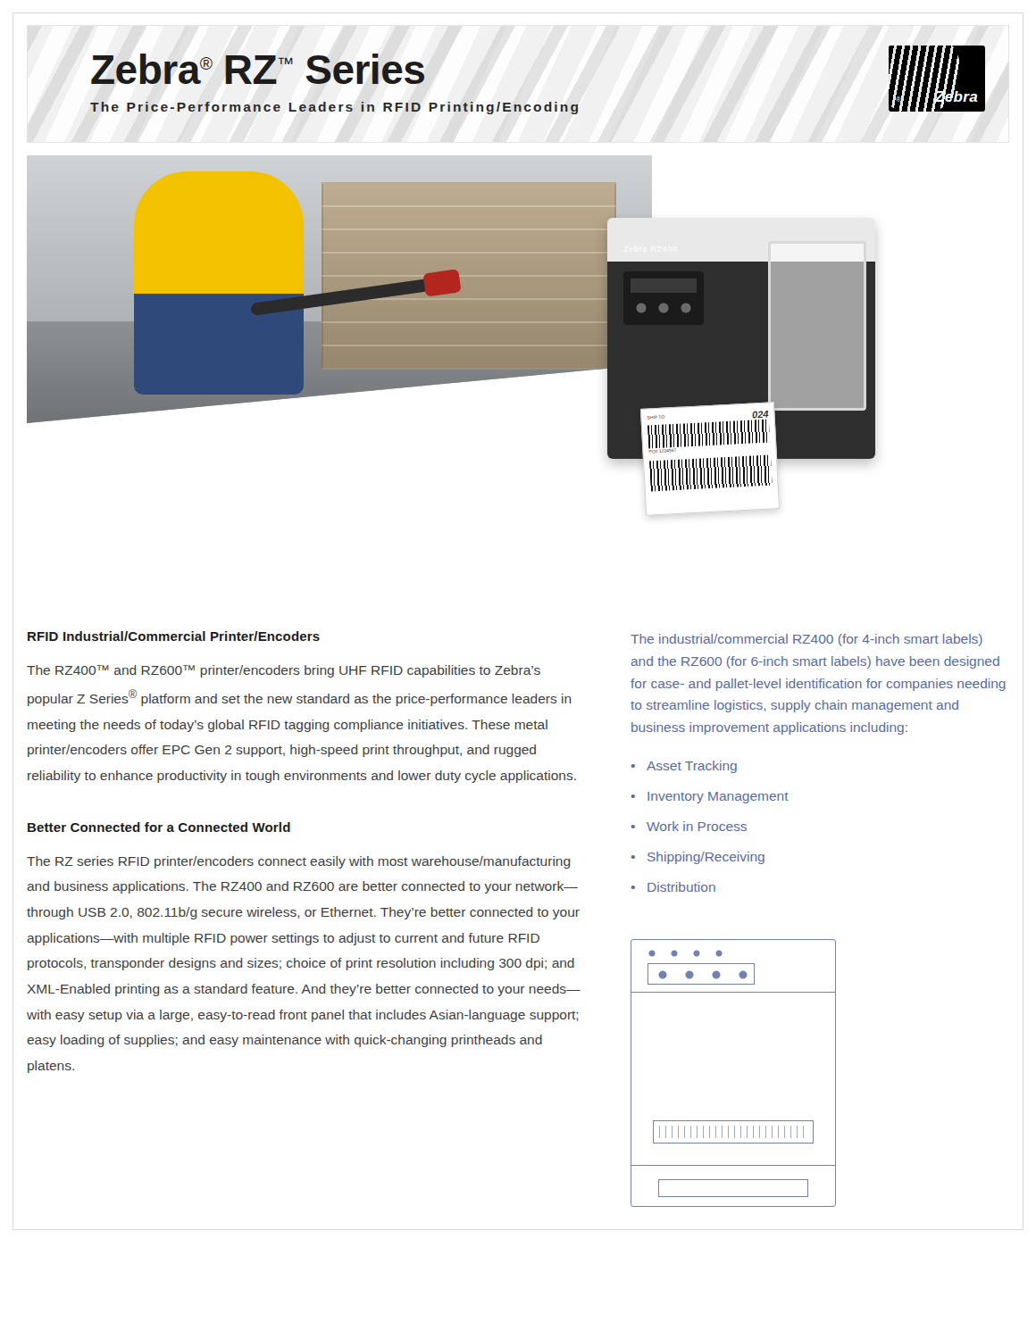® Zebra
Zebra® RZ™ Series
The Price-Performance Leaders in RFID Printing/Encoding
Zebra RZ400
024
SHIP TO
PO# 1234567
RFID Industrial/Commercial Printer/Encoders
The RZ400™ and RZ600™ printer/encoders bring UHF RFID capabilities to Zebra’s popular Z Series® platform and set the new standard as the price-performance leaders in meeting the needs of today’s global RFID tagging compliance initiatives. These metal printer/encoders offer EPC Gen 2 support, high-speed print throughput, and rugged reliability to enhance productivity in tough environments and lower duty cycle applications.
Better Connected for a Connected World
The RZ series RFID printer/encoders connect easily with most warehouse/manufacturing and business applications. The RZ400 and RZ600 are better connected to your network—through USB 2.0, 802.11b/g secure wireless, or Ethernet. They’re better connected to your applications—with multiple RFID power settings to adjust to current and future RFID protocols, transponder designs and sizes; choice of print resolution including 300 dpi; and XML-Enabled printing as a standard feature. And they’re better connected to your needs—with easy setup via a large, easy-to-read front panel that includes Asian-language support; easy loading of supplies; and easy maintenance with quick-changing printheads and platens.
The industrial/commercial RZ400 (for 4-inch smart labels) and the RZ600 (for 6-inch smart labels) have been designed for case- and pallet-level identification for companies needing to streamline logistics, supply chain management and business improvement applications including:
Asset Tracking
Inventory Management
Work in Process
Shipping/Receiving
Distribution